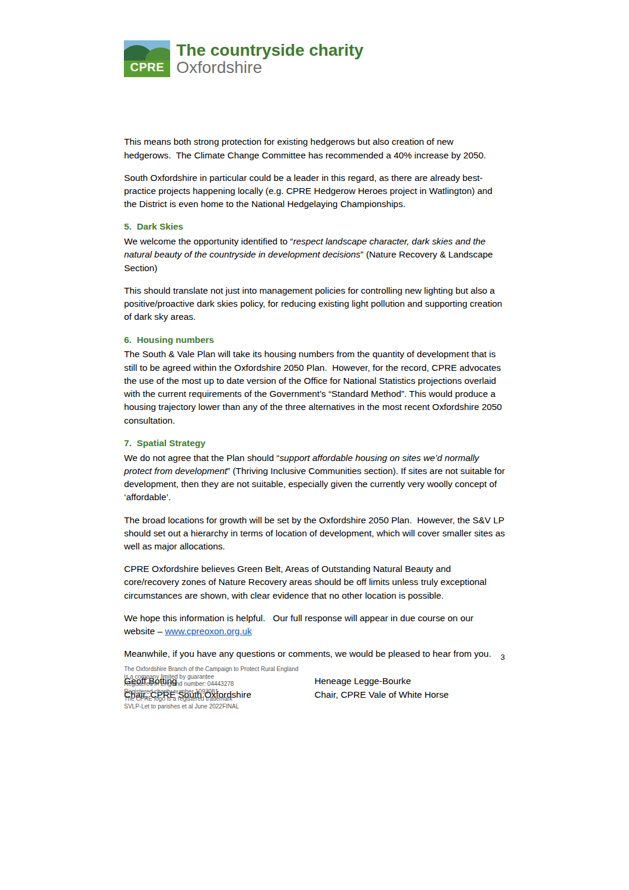CPRE
The countryside charity
Oxfordshire
This means both strong protection for existing hedgerows but also creation of new hedgerows. The Climate Change Committee has recommended a 40% increase by 2050.
South Oxfordshire in particular could be a leader in this regard, as there are already best-practice projects happening locally (e.g. CPRE Hedgerow Heroes project in Watlington) and the District is even home to the National Hedgelaying Championships.
5. Dark Skies
We welcome the opportunity identified to “respect landscape character, dark skies and the natural beauty of the countryside in development decisions” (Nature Recovery & Landscape Section)
This should translate not just into management policies for controlling new lighting but also a positive/proactive dark skies policy, for reducing existing light pollution and supporting creation of dark sky areas.
6. Housing numbers
The South & Vale Plan will take its housing numbers from the quantity of development that is still to be agreed within the Oxfordshire 2050 Plan. However, for the record, CPRE advocates the use of the most up to date version of the Office for National Statistics projections overlaid with the current requirements of the Government’s “Standard Method”. This would produce a housing trajectory lower than any of the three alternatives in the most recent Oxfordshire 2050 consultation.
7. Spatial Strategy
We do not agree that the Plan should “support affordable housing on sites we’d normally protect from development” (Thriving Inclusive Communities section). If sites are not suitable for development, then they are not suitable, especially given the currently very woolly concept of ‘affordable’.
The broad locations for growth will be set by the Oxfordshire 2050 Plan. However, the S&V LP should set out a hierarchy in terms of location of development, which will cover smaller sites as well as major allocations.
CPRE Oxfordshire believes Green Belt, Areas of Outstanding Natural Beauty and core/recovery zones of Nature Recovery areas should be off limits unless truly exceptional circumstances are shown, with clear evidence that no other location is possible.
We hope this information is helpful. Our full response will appear in due course on our website – www.cpreoxon.org.uk
Meanwhile, if you have any questions or comments, we would be pleased to hear from you.
Geoff Botting
Chair, CPRE South Oxfordshire
Heneage Legge-Bourke
Chair, CPRE Vale of White Horse
3
The Oxfordshire Branch of the Campaign to Protect Rural England
is a company limited by guarantee
Registered in England number: 04443278
Registered charity number 1093081
The CPRE logo is a registered trademark
SVLP-Let to parishes et al June 2022FINAL